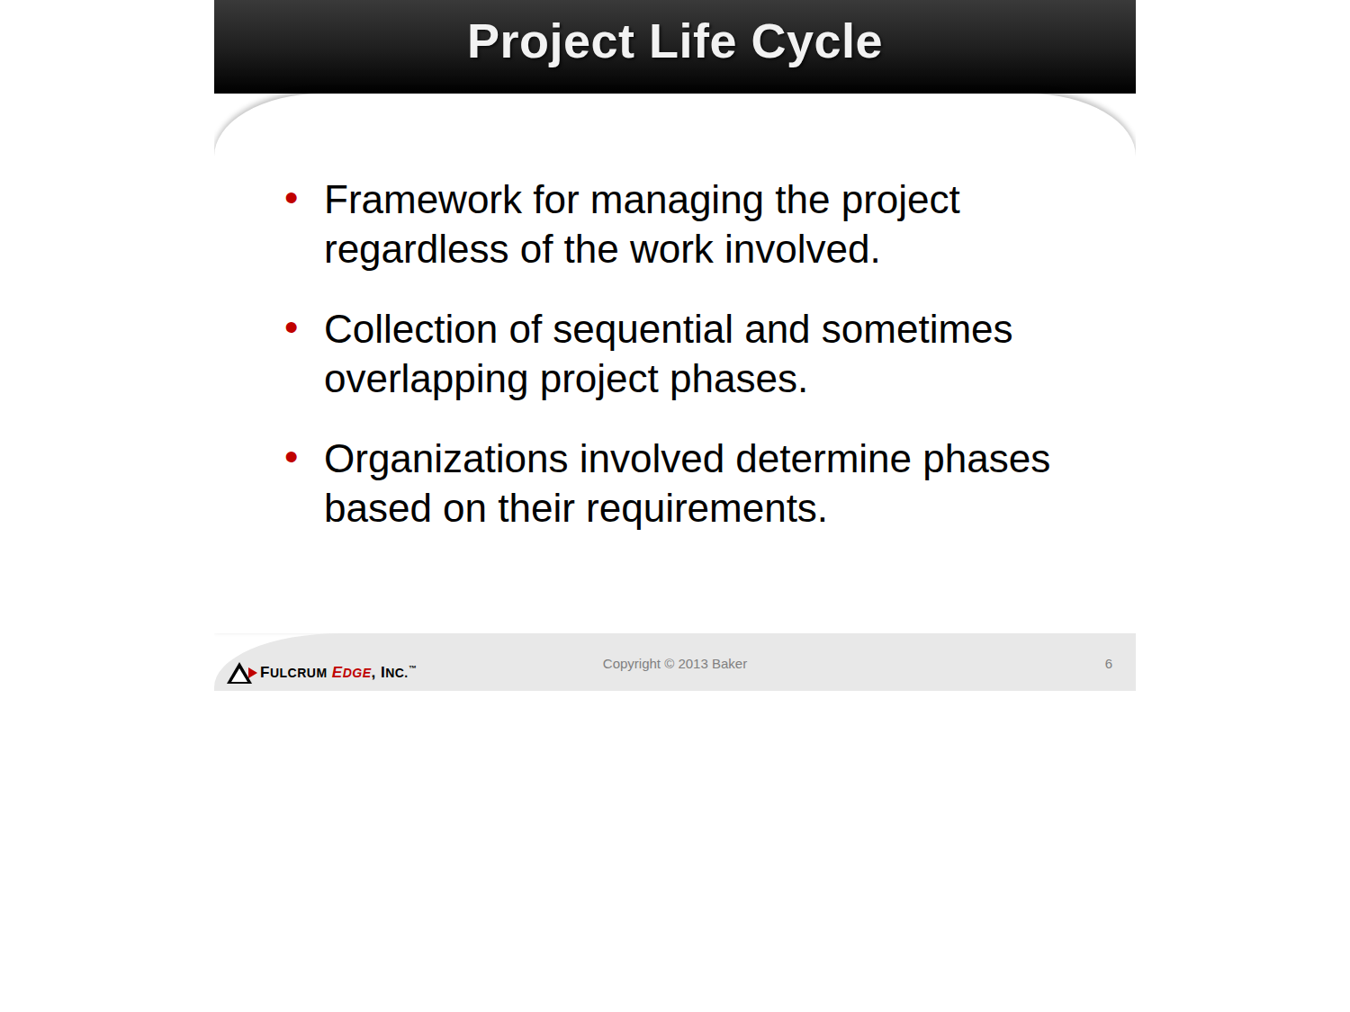Project Life Cycle
Framework for managing the project regardless of the work involved.
Collection of sequential and sometimes overlapping project phases.
Organizations involved determine phases based on their requirements.
FULCRUM EDGE, INC.™
Copyright © 2013 Baker
6